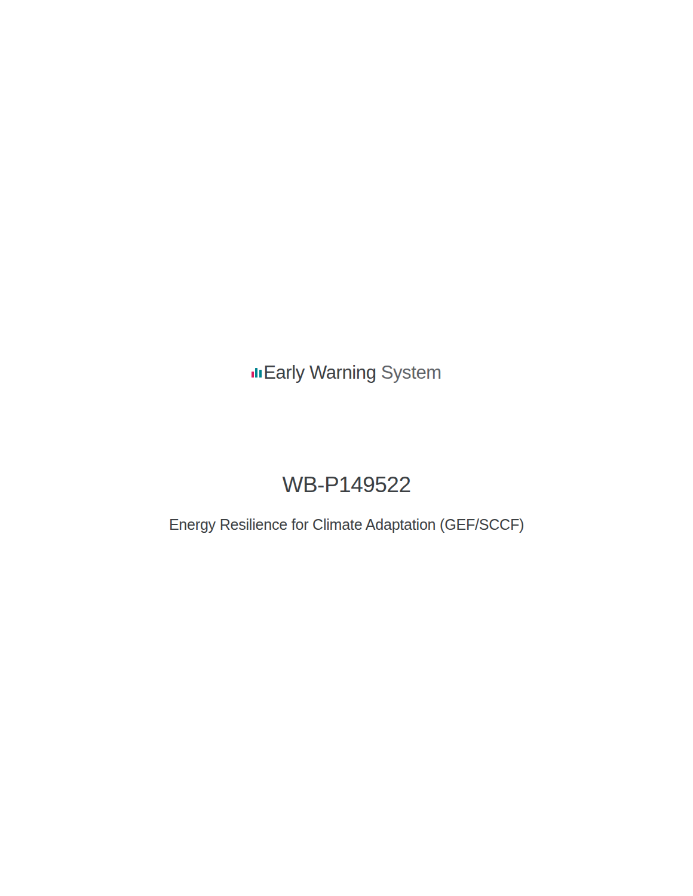Early Warning System
WB-P149522
Energy Resilience for Climate Adaptation (GEF/SCCF)